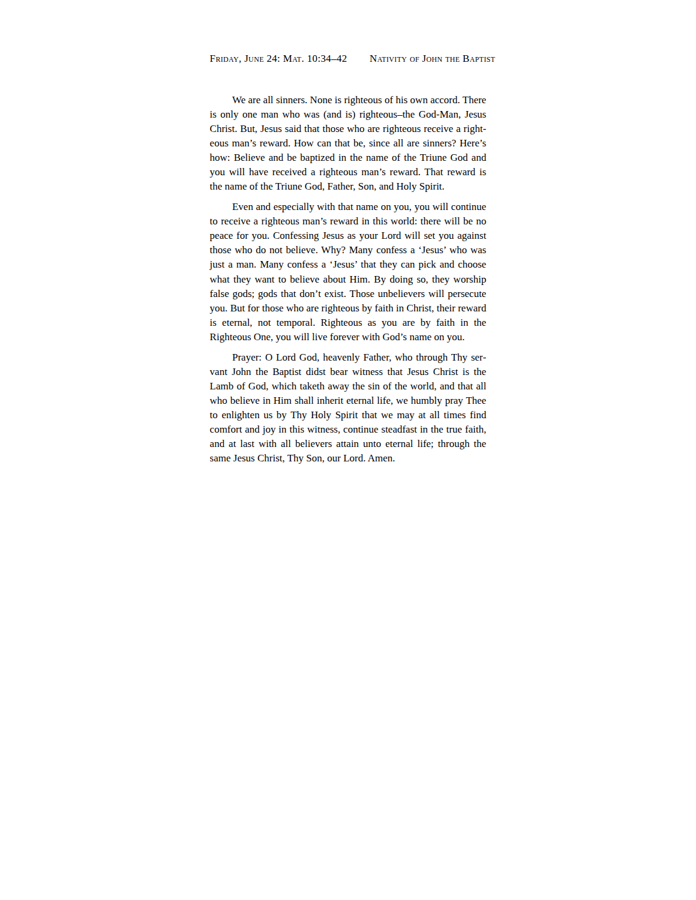Friday, June 24: Mat. 10:34–42 Nativity of John the Baptist
We are all sinners. None is righteous of his own accord. There is only one man who was (and is) righteous–the God-Man, Jesus Christ. But, Jesus said that those who are righteous receive a righteous man’s reward. How can that be, since all are sinners? Here’s how: Believe and be baptized in the name of the Triune God and you will have received a righteous man’s reward. That reward is the name of the Triune God, Father, Son, and Holy Spirit.
Even and especially with that name on you, you will continue to receive a righteous man’s reward in this world: there will be no peace for you. Confessing Jesus as your Lord will set you against those who do not believe. Why? Many confess a ‘Jesus’ who was just a man. Many confess a ‘Jesus’ that they can pick and choose what they want to believe about Him. By doing so, they worship false gods; gods that don’t exist. Those unbelievers will persecute you. But for those who are righteous by faith in Christ, their reward is eternal, not temporal. Righteous as you are by faith in the Righteous One, you will live forever with God’s name on you.
Prayer: O Lord God, heavenly Father, who through Thy servant John the Baptist didst bear witness that Jesus Christ is the Lamb of God, which taketh away the sin of the world, and that all who believe in Him shall inherit eternal life, we humbly pray Thee to enlighten us by Thy Holy Spirit that we may at all times find comfort and joy in this witness, continue steadfast in the true faith, and at last with all believers attain unto eternal life; through the same Jesus Christ, Thy Son, our Lord. Amen.